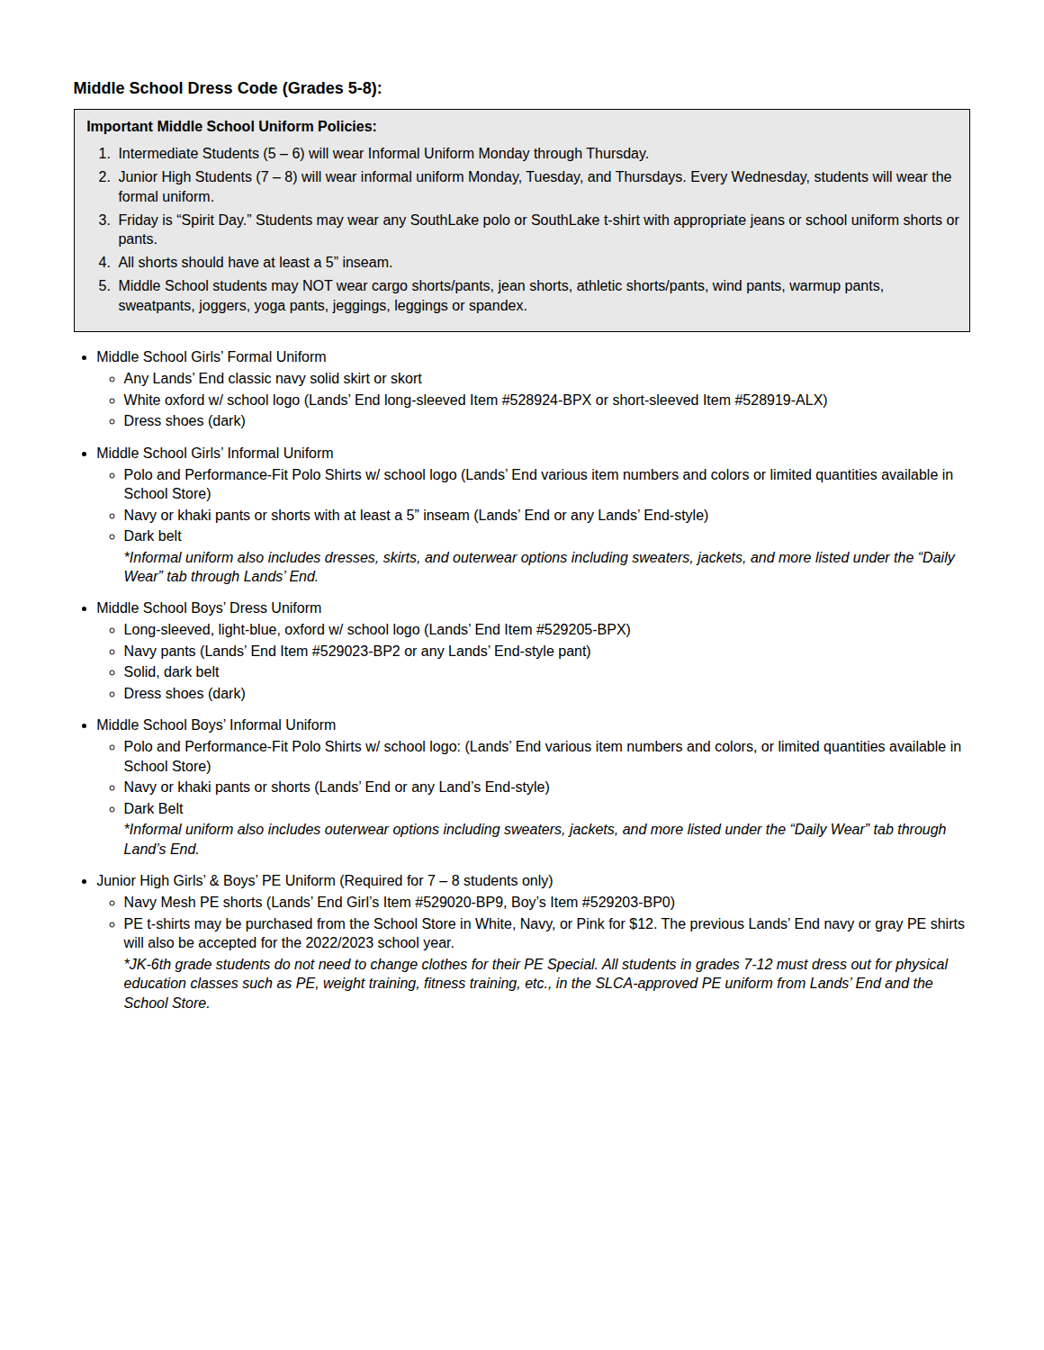Middle School Dress Code (Grades 5-8):
Important Middle School Uniform Policies:
Intermediate Students (5 – 6) will wear Informal Uniform Monday through Thursday.
Junior High Students (7 – 8) will wear informal uniform Monday, Tuesday, and Thursdays. Every Wednesday, students will wear the formal uniform.
Friday is “Spirit Day.” Students may wear any SouthLake polo or SouthLake t-shirt with appropriate jeans or school uniform shorts or pants.
All shorts should have at least a 5” inseam.
Middle School students may NOT wear cargo shorts/pants, jean shorts, athletic shorts/pants, wind pants, warmup pants, sweatpants, joggers, yoga pants, jeggings, leggings or spandex.
Middle School Girls’ Formal Uniform
Any Lands’ End classic navy solid skirt or skort
White oxford w/ school logo (Lands’ End long-sleeved Item #528924-BPX or short-sleeved Item #528919-ALX)
Dress shoes (dark)
Middle School Girls’ Informal Uniform
Polo and Performance-Fit Polo Shirts w/ school logo (Lands’ End various item numbers and colors or limited quantities available in School Store)
Navy or khaki pants or shorts with at least a 5” inseam (Lands’ End or any Lands’ End-style)
Dark belt
*Informal uniform also includes dresses, skirts, and outerwear options including sweaters, jackets, and more listed under the “Daily Wear” tab through Lands’ End.
Middle School Boys’ Dress Uniform
Long-sleeved, light-blue, oxford w/ school logo (Lands’ End Item #529205-BPX)
Navy pants (Lands’ End Item #529023-BP2 or any Lands’ End-style pant)
Solid, dark belt
Dress shoes (dark)
Middle School Boys’ Informal Uniform
Polo and Performance-Fit Polo Shirts w/ school logo: (Lands’ End various item numbers and colors, or limited quantities available in School Store)
Navy or khaki pants or shorts (Lands’ End or any Land’s End-style)
Dark Belt
*Informal uniform also includes outerwear options including sweaters, jackets, and more listed under the “Daily Wear” tab through Land’s End.
Junior High Girls’ & Boys’ PE Uniform (Required for 7 – 8 students only)
Navy Mesh PE shorts (Lands’ End Girl’s Item #529020-BP9, Boy’s Item #529203-BP0)
PE t-shirts may be purchased from the School Store in White, Navy, or Pink for $12. The previous Lands’ End navy or gray PE shirts will also be accepted for the 2022/2023 school year.
*JK-6th grade students do not need to change clothes for their PE Special. All students in grades 7-12 must dress out for physical education classes such as PE, weight training, fitness training, etc., in the SLCA-approved PE uniform from Lands’ End and the School Store.